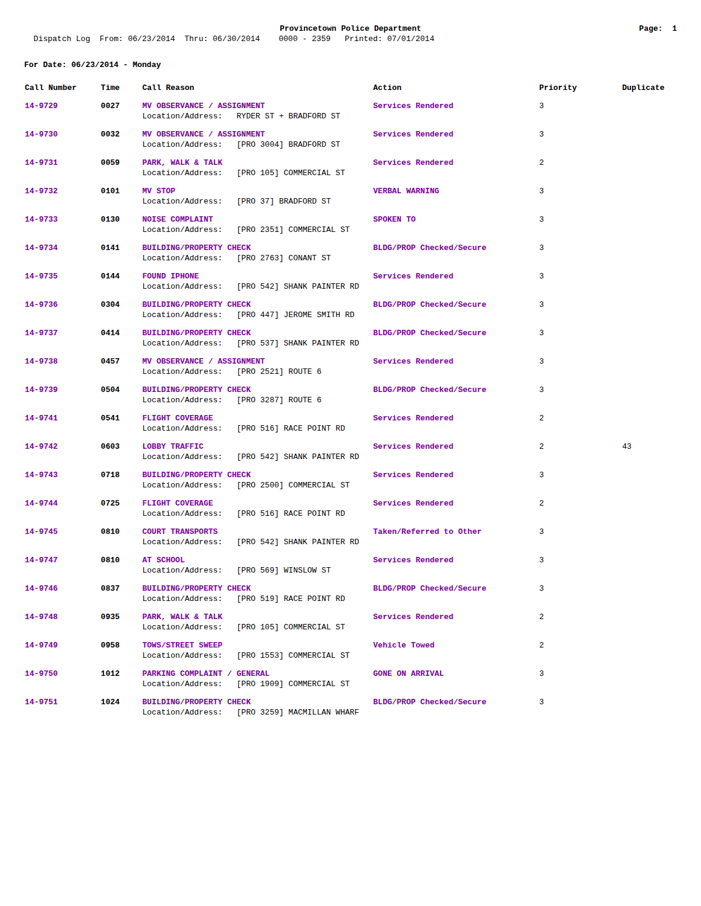Provincetown Police Department Page: 1
Dispatch Log From: 06/23/2014 Thru: 06/30/2014 0000 - 2359 Printed: 07/01/2014
For Date: 06/23/2014 - Monday
| Call Number | Time | Call Reason | Action | Priority | Duplicate |
| --- | --- | --- | --- | --- | --- |
| 14-9729 | 0027 | MV OBSERVANCE / ASSIGNMENT Location/Address: RYDER ST + BRADFORD ST | Services Rendered | 3 | |
| 14-9730 | 0032 | MV OBSERVANCE / ASSIGNMENT Location/Address: [PRO 3004] BRADFORD ST | Services Rendered | 3 | |
| 14-9731 | 0059 | PARK, WALK & TALK Location/Address: [PRO 105] COMMERCIAL ST | Services Rendered | 2 | |
| 14-9732 | 0101 | MV STOP Location/Address: [PRO 37] BRADFORD ST | VERBAL WARNING | 3 | |
| 14-9733 | 0130 | NOISE COMPLAINT Location/Address: [PRO 2351] COMMERCIAL ST | SPOKEN TO | 3 | |
| 14-9734 | 0141 | BUILDING/PROPERTY CHECK Location/Address: [PRO 2763] CONANT ST | BLDG/PROP Checked/Secure | 3 | |
| 14-9735 | 0144 | FOUND IPHONE Location/Address: [PRO 542] SHANK PAINTER RD | Services Rendered | 3 | |
| 14-9736 | 0304 | BUILDING/PROPERTY CHECK Location/Address: [PRO 447] JEROME SMITH RD | BLDG/PROP Checked/Secure | 3 | |
| 14-9737 | 0414 | BUILDING/PROPERTY CHECK Location/Address: [PRO 537] SHANK PAINTER RD | BLDG/PROP Checked/Secure | 3 | |
| 14-9738 | 0457 | MV OBSERVANCE / ASSIGNMENT Location/Address: [PRO 2521] ROUTE 6 | Services Rendered | 3 | |
| 14-9739 | 0504 | BUILDING/PROPERTY CHECK Location/Address: [PRO 3287] ROUTE 6 | BLDG/PROP Checked/Secure | 3 | |
| 14-9741 | 0541 | FLIGHT COVERAGE Location/Address: [PRO 516] RACE POINT RD | Services Rendered | 2 | |
| 14-9742 | 0603 | LOBBY TRAFFIC Location/Address: [PRO 542] SHANK PAINTER RD | Services Rendered | 2 | 43 |
| 14-9743 | 0718 | BUILDING/PROPERTY CHECK Location/Address: [PRO 2500] COMMERCIAL ST | Services Rendered | 3 | |
| 14-9744 | 0725 | FLIGHT COVERAGE Location/Address: [PRO 516] RACE POINT RD | Services Rendered | 2 | |
| 14-9745 | 0810 | COURT TRANSPORTS Location/Address: [PRO 542] SHANK PAINTER RD | Taken/Referred to Other | 3 | |
| 14-9747 | 0810 | AT SCHOOL Location/Address: [PRO 569] WINSLOW ST | Services Rendered | 3 | |
| 14-9746 | 0837 | BUILDING/PROPERTY CHECK Location/Address: [PRO 519] RACE POINT RD | BLDG/PROP Checked/Secure | 3 | |
| 14-9748 | 0935 | PARK, WALK & TALK Location/Address: [PRO 105] COMMERCIAL ST | Services Rendered | 2 | |
| 14-9749 | 0958 | TOWS/STREET SWEEP Location/Address: [PRO 1553] COMMERCIAL ST | Vehicle Towed | 2 | |
| 14-9750 | 1012 | PARKING COMPLAINT / GENERAL Location/Address: [PRO 1909] COMMERCIAL ST | GONE ON ARRIVAL | 3 | |
| 14-9751 | 1024 | BUILDING/PROPERTY CHECK Location/Address: [PRO 3259] MACMILLAN WHARF | BLDG/PROP Checked/Secure | 3 | |